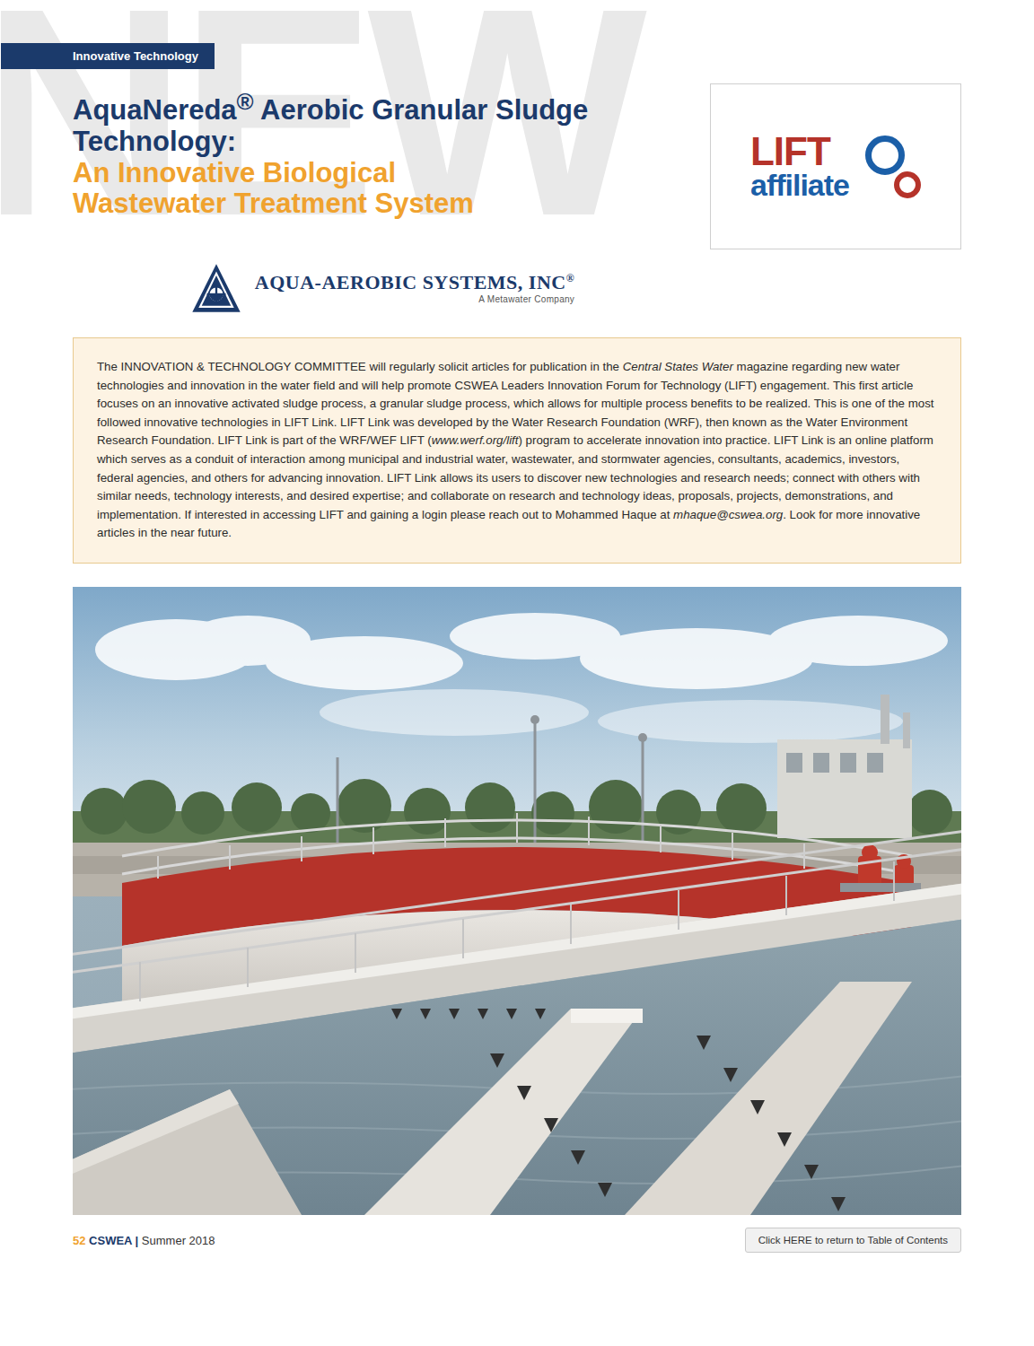NEW
Innovative Technology
AquaNereda® Aerobic Granular Sludge Technology: An Innovative Biological
Wastewater Treatment System
LIFT
affiliate
AQUA-AEROBIC SYSTEMS, INC®
A Metawater Company
The INNOVATION & TECHNOLOGY COMMITTEE will regularly solicit articles for publication in the Central States Water magazine regarding new water technologies and innovation in the water field and will help promote CSWEA Leaders Innovation Forum for Technology (LIFT) engagement. This first article focuses on an innovative activated sludge process, a granular sludge process, which allows for multiple process benefits to be realized. This is one of the most followed innovative technologies in LIFT Link. LIFT Link was developed by the Water Research Foundation (WRF), then known as the Water Environment Research Foundation. LIFT Link is part of the WRF/WEF LIFT (www.werf.org/lift) program to accelerate innovation into practice. LIFT Link is an online platform which serves as a conduit of interaction among municipal and industrial water, wastewater, and stormwater agencies, consultants, academics, investors, federal agencies, and others for advancing innovation. LIFT Link allows its users to discover new technologies and research needs; connect with others with similar needs, technology interests, and desired expertise; and collaborate on research and technology ideas, proposals, projects, demonstrations, and implementation. If interested in accessing LIFT and gaining a login please reach out to Mohammed Haque at mhaque@cswea.org. Look for more innovative articles in the near future.
52 CSWEA | Summer 2018
Click HERE to return to Table of Contents